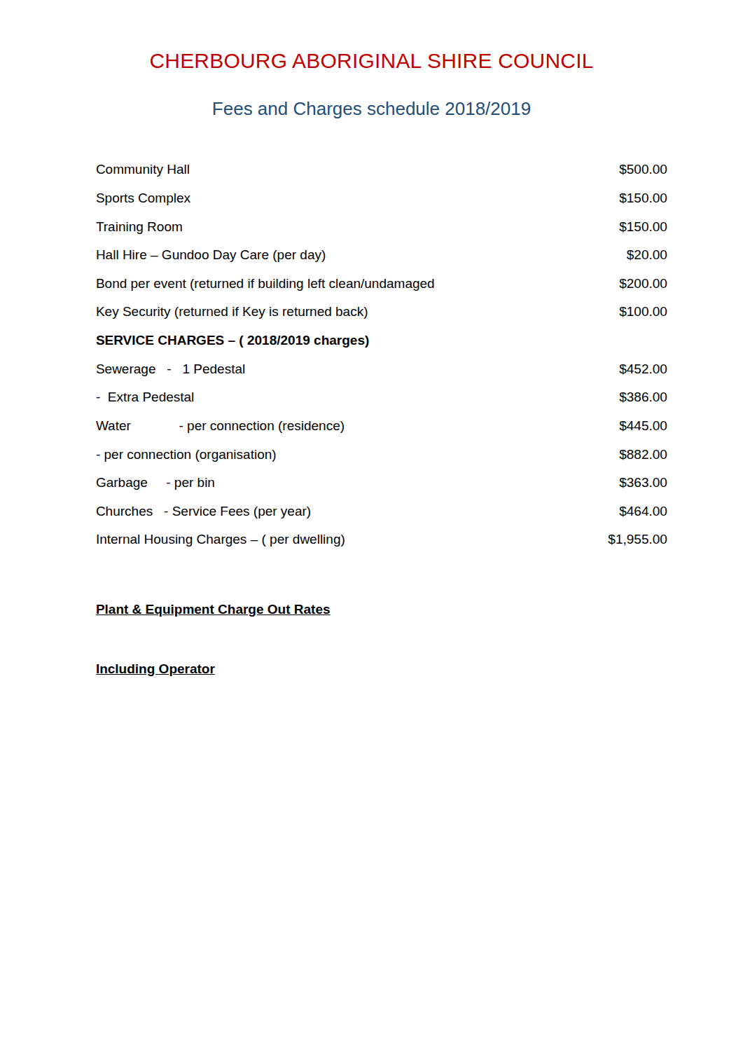CHERBOURG ABORIGINAL SHIRE COUNCIL
Fees and Charges schedule 2018/2019
| Community Hall | $500.00 |
| Sports Complex | $150.00 |
| Training Room | $150.00 |
| Hall Hire – Gundoo Day Care (per day) | $20.00 |
| Bond per event (returned if building left clean/undamaged | $200.00 |
| Key Security (returned if Key is returned back) | $100.00 |
| SERVICE CHARGES – ( 2018/2019 charges) |
| Sewerage - 1 Pedestal | $452.00 |
| - Extra Pedestal | $386.00 |
| Water - per connection (residence) | $445.00 |
| - per connection (organisation) | $882.00 |
| Garbage - per bin | $363.00 |
| Churches - Service Fees (per year) | $464.00 |
| Internal Housing Charges – ( per dwelling) | $1,955.00 |
Plant & Equipment Charge Out Rates
Including Operator